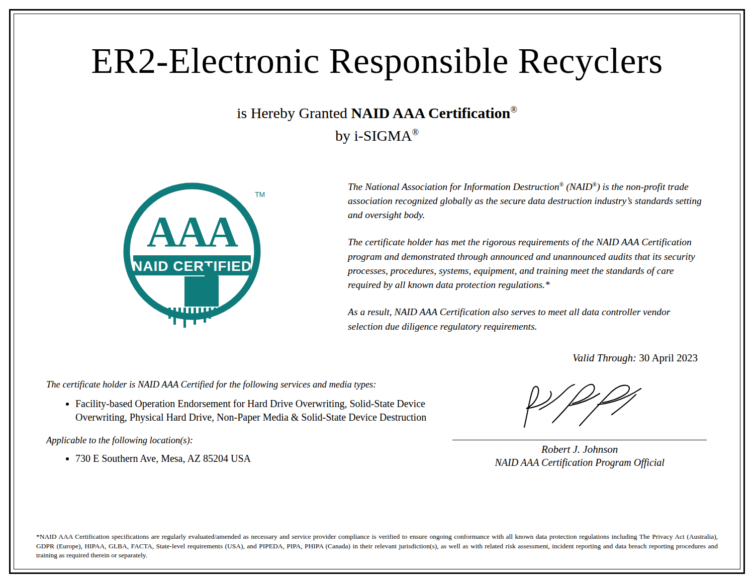ER2-Electronic Responsible Recyclers
is Hereby Granted NAID AAA Certification®
by i-SIGMA®
AAA NAID CERTIFIED TM
The National Association for Information Destruction® (NAID®) is the non-profit trade association recognized globally as the secure data destruction industry’s standards setting and oversight body.
The certificate holder has met the rigorous requirements of the NAID AAA Certification program and demonstrated through announced and unannounced audits that its security processes, procedures, systems, equipment, and training meet the standards of care required by all known data protection regulations.*
As a result, NAID AAA Certification also serves to meet all data controller vendor selection due diligence regulatory requirements.
Valid Through: 30 April 2023
The certificate holder is NAID AAA Certified for the following services and media types:
Facility-based Operation Endorsement for Hard Drive Overwriting, Solid-State Device Overwriting, Physical Hard Drive, Non-Paper Media & Solid-State Device Destruction
Applicable to the following location(s):
730 E Southern Ave, Mesa, AZ 85204 USA
Robert J. Johnson
NAID AAA Certification Program Official
*NAID AAA Certification specifications are regularly evaluated/amended as necessary and service provider compliance is verified to ensure ongoing conformance with all known data protection regulations including The Privacy Act (Australia), GDPR (Europe), HIPAA, GLBA, FACTA, State-level requirements (USA), and PIPEDA, PIPA, PHIPA (Canada) in their relevant jurisdiction(s), as well as with related risk assessment, incident reporting and data breach reporting procedures and training as required therein or separately.